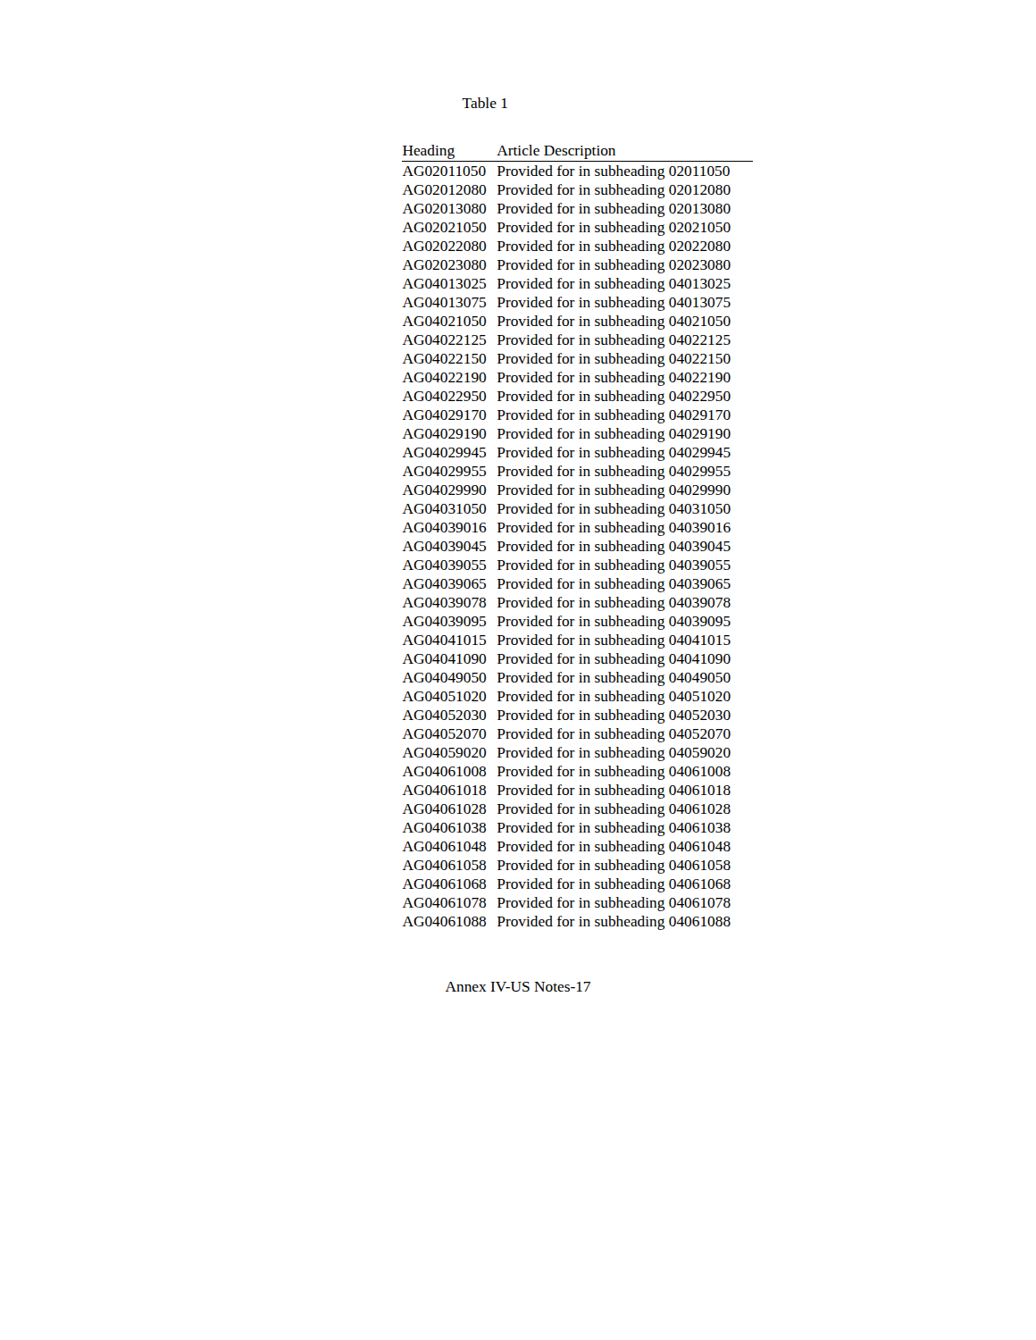Table 1
| Heading | Article Description |
| --- | --- |
| AG02011050 | Provided for in subheading 02011050 |
| AG02012080 | Provided for in subheading 02012080 |
| AG02013080 | Provided for in subheading 02013080 |
| AG02021050 | Provided for in subheading 02021050 |
| AG02022080 | Provided for in subheading 02022080 |
| AG02023080 | Provided for in subheading 02023080 |
| AG04013025 | Provided for in subheading 04013025 |
| AG04013075 | Provided for in subheading 04013075 |
| AG04021050 | Provided for in subheading 04021050 |
| AG04022125 | Provided for in subheading 04022125 |
| AG04022150 | Provided for in subheading 04022150 |
| AG04022190 | Provided for in subheading 04022190 |
| AG04022950 | Provided for in subheading 04022950 |
| AG04029170 | Provided for in subheading 04029170 |
| AG04029190 | Provided for in subheading 04029190 |
| AG04029945 | Provided for in subheading 04029945 |
| AG04029955 | Provided for in subheading 04029955 |
| AG04029990 | Provided for in subheading 04029990 |
| AG04031050 | Provided for in subheading 04031050 |
| AG04039016 | Provided for in subheading 04039016 |
| AG04039045 | Provided for in subheading 04039045 |
| AG04039055 | Provided for in subheading 04039055 |
| AG04039065 | Provided for in subheading 04039065 |
| AG04039078 | Provided for in subheading 04039078 |
| AG04039095 | Provided for in subheading 04039095 |
| AG04041015 | Provided for in subheading 04041015 |
| AG04041090 | Provided for in subheading 04041090 |
| AG04049050 | Provided for in subheading 04049050 |
| AG04051020 | Provided for in subheading 04051020 |
| AG04052030 | Provided for in subheading 04052030 |
| AG04052070 | Provided for in subheading 04052070 |
| AG04059020 | Provided for in subheading 04059020 |
| AG04061008 | Provided for in subheading 04061008 |
| AG04061018 | Provided for in subheading 04061018 |
| AG04061028 | Provided for in subheading 04061028 |
| AG04061038 | Provided for in subheading 04061038 |
| AG04061048 | Provided for in subheading 04061048 |
| AG04061058 | Provided for in subheading 04061058 |
| AG04061068 | Provided for in subheading 04061068 |
| AG04061078 | Provided for in subheading 04061078 |
| AG04061088 | Provided for in subheading 04061088 |
Annex IV-US Notes-17